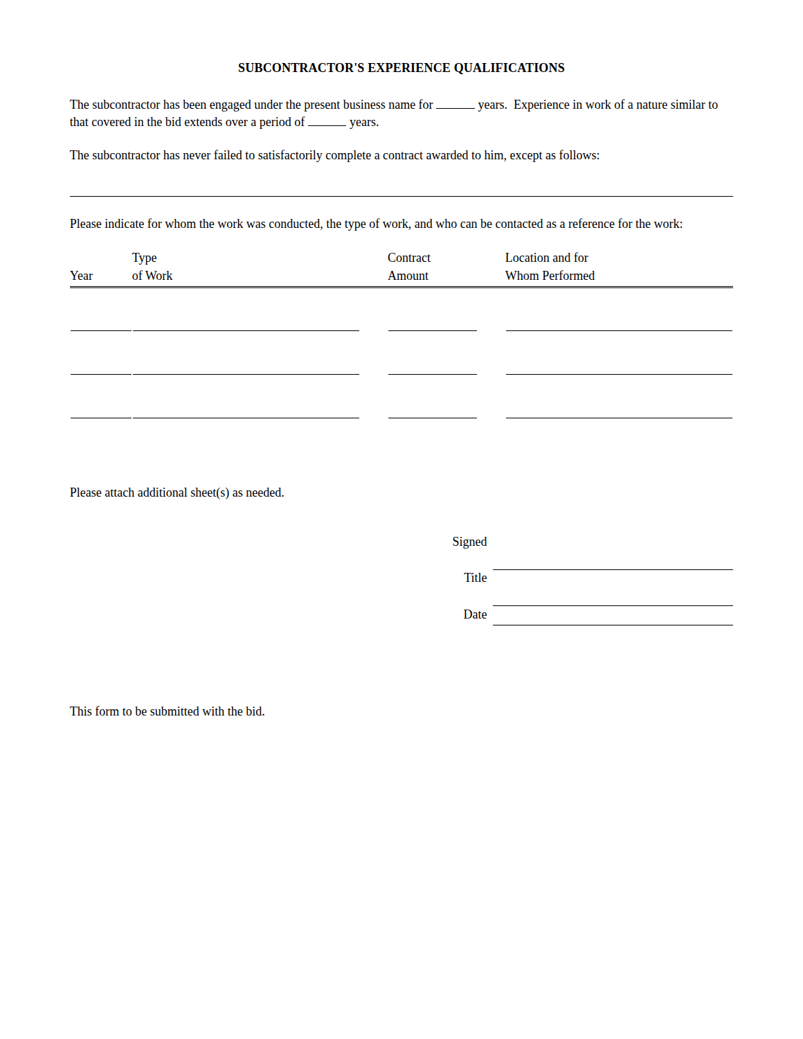SUBCONTRACTOR'S EXPERIENCE QUALIFICATIONS
The subcontractor has been engaged under the present business name for years. Experience in work of a nature similar to that covered in the bid extends over a period of years.
The subcontractor has never failed to satisfactorily complete a contract awarded to him, except as follows:
Please indicate for whom the work was conducted, the type of work, and who can be contacted as a reference for the work:
| | Type | | Contract | | Location and for |
| --- | --- | --- | --- | --- | --- |
| Year | of Work | | Amount | | Whom Performed |
Please attach additional sheet(s) as needed.
| Signed | |
| Title | |
| Date | |
This form to be submitted with the bid.